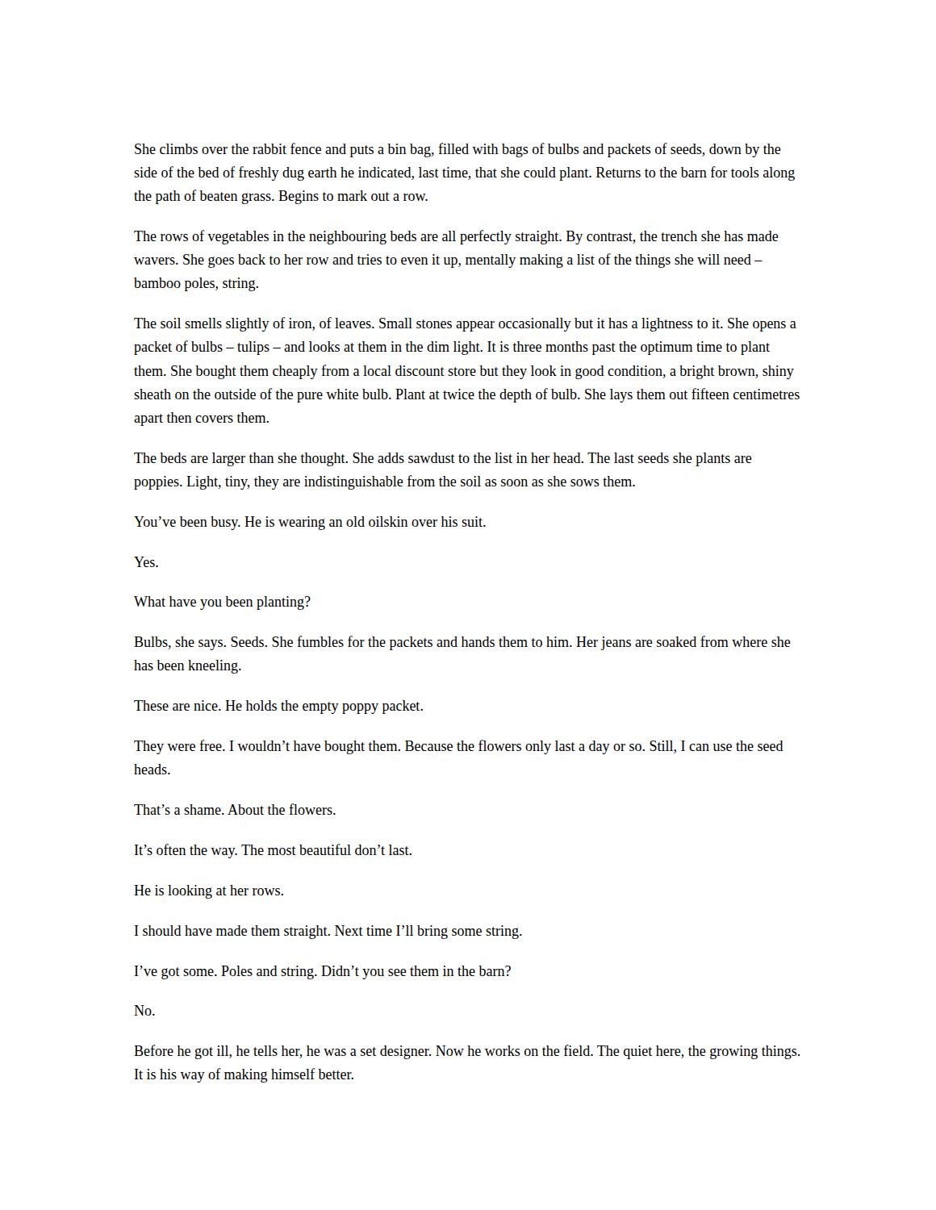She climbs over the rabbit fence and puts a bin bag, filled with bags of bulbs and packets of seeds, down by the side of the bed of freshly dug earth he indicated, last time, that she could plant. Returns to the barn for tools along the path of beaten grass. Begins to mark out a row.
The rows of vegetables in the neighbouring beds are all perfectly straight. By contrast, the trench she has made wavers. She goes back to her row and tries to even it up, mentally making a list of the things she will need – bamboo poles, string.
The soil smells slightly of iron, of leaves. Small stones appear occasionally but it has a lightness to it. She opens a packet of bulbs – tulips – and looks at them in the dim light. It is three months past the optimum time to plant them. She bought them cheaply from a local discount store but they look in good condition, a bright brown, shiny sheath on the outside of the pure white bulb. Plant at twice the depth of bulb. She lays them out fifteen centimetres apart then covers them.
The beds are larger than she thought. She adds sawdust to the list in her head. The last seeds she plants are poppies. Light, tiny, they are indistinguishable from the soil as soon as she sows them.
You’ve been busy. He is wearing an old oilskin over his suit.
Yes.
What have you been planting?
Bulbs, she says. Seeds. She fumbles for the packets and hands them to him. Her jeans are soaked from where she has been kneeling.
These are nice. He holds the empty poppy packet.
They were free. I wouldn’t have bought them. Because the flowers only last a day or so. Still, I can use the seed heads.
That’s a shame. About the flowers.
It’s often the way. The most beautiful don’t last.
He is looking at her rows.
I should have made them straight. Next time I’ll bring some string.
I’ve got some. Poles and string. Didn’t you see them in the barn?
No.
Before he got ill, he tells her, he was a set designer. Now he works on the field. The quiet here, the growing things. It is his way of making himself better.